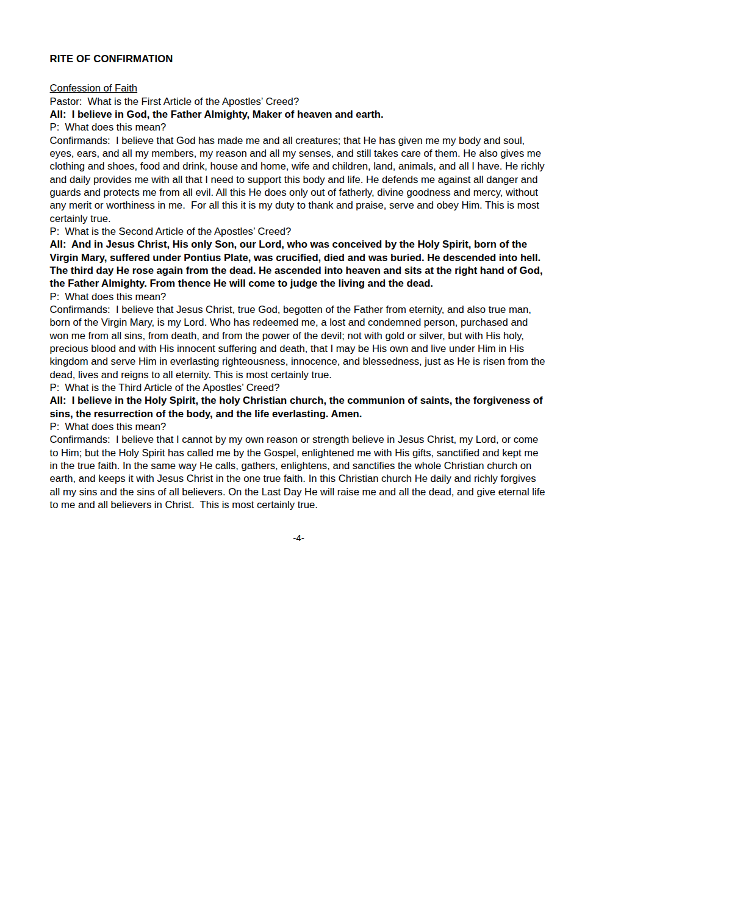RITE OF CONFIRMATION
Confession of Faith
Pastor: What is the First Article of the Apostles’ Creed?
All: I believe in God, the Father Almighty, Maker of heaven and earth.
P: What does this mean?
Confirmands: I believe that God has made me and all creatures; that He has given me my body and soul, eyes, ears, and all my members, my reason and all my senses, and still takes care of them. He also gives me clothing and shoes, food and drink, house and home, wife and children, land, animals, and all I have. He richly and daily provides me with all that I need to support this body and life. He defends me against all danger and guards and protects me from all evil. All this He does only out of fatherly, divine goodness and mercy, without any merit or worthiness in me. For all this it is my duty to thank and praise, serve and obey Him. This is most certainly true.
P: What is the Second Article of the Apostles’ Creed?
All: And in Jesus Christ, His only Son, our Lord, who was conceived by the Holy Spirit, born of the Virgin Mary, suffered under Pontius Plate, was crucified, died and was buried. He descended into hell. The third day He rose again from the dead. He ascended into heaven and sits at the right hand of God, the Father Almighty. From thence He will come to judge the living and the dead.
P: What does this mean?
Confirmands: I believe that Jesus Christ, true God, begotten of the Father from eternity, and also true man, born of the Virgin Mary, is my Lord. Who has redeemed me, a lost and condemned person, purchased and won me from all sins, from death, and from the power of the devil; not with gold or silver, but with His holy, precious blood and with His innocent suffering and death, that I may be His own and live under Him in His kingdom and serve Him in everlasting righteousness, innocence, and blessedness, just as He is risen from the dead, lives and reigns to all eternity. This is most certainly true.
P: What is the Third Article of the Apostles’ Creed?
All: I believe in the Holy Spirit, the holy Christian church, the communion of saints, the forgiveness of sins, the resurrection of the body, and the life everlasting. Amen.
P: What does this mean?
Confirmands: I believe that I cannot by my own reason or strength believe in Jesus Christ, my Lord, or come to Him; but the Holy Spirit has called me by the Gospel, enlightened me with His gifts, sanctified and kept me in the true faith. In the same way He calls, gathers, enlightens, and sanctifies the whole Christian church on earth, and keeps it with Jesus Christ in the one true faith. In this Christian church He daily and richly forgives all my sins and the sins of all believers. On the Last Day He will raise me and all the dead, and give eternal life to me and all believers in Christ. This is most certainly true.
-4-